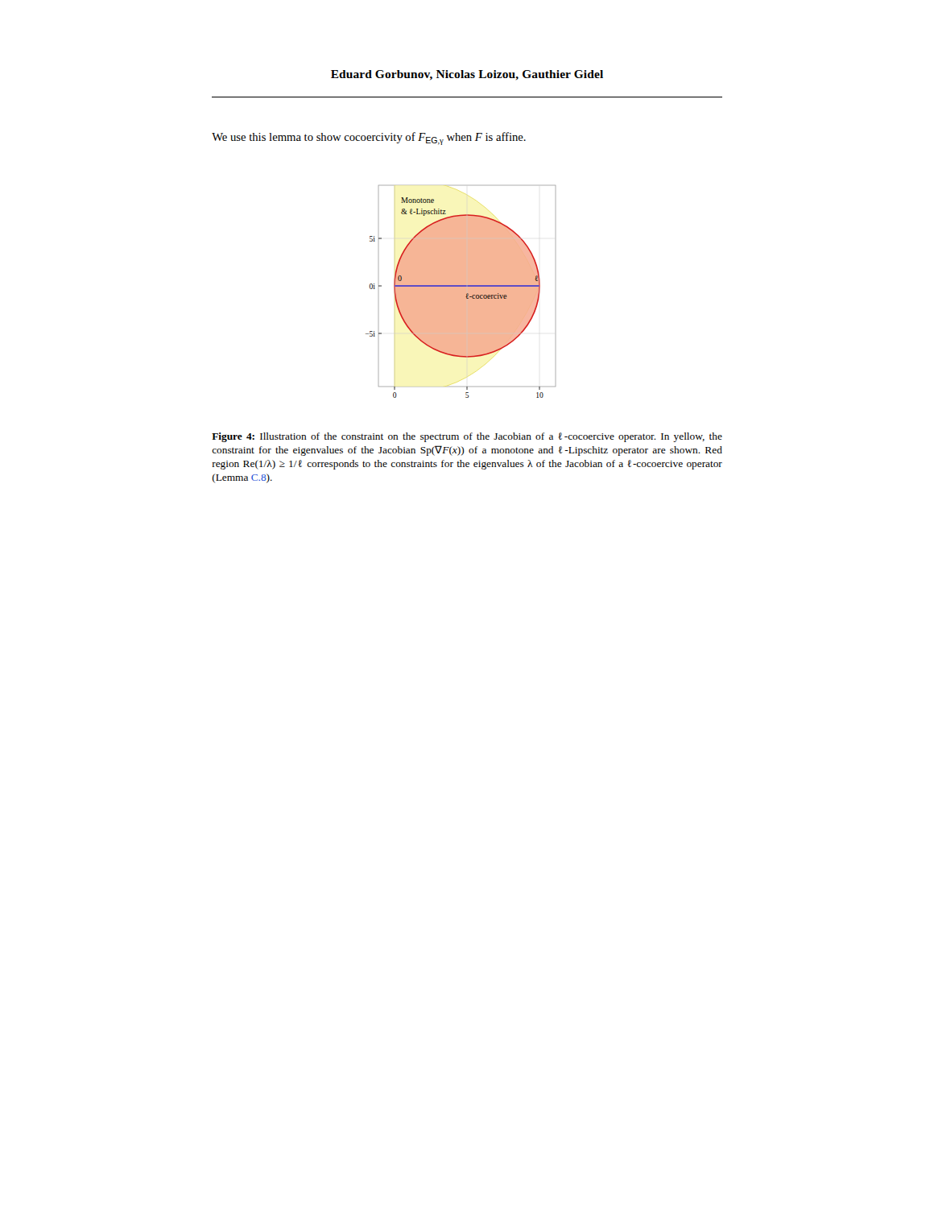Eduard Gorbunov, Nicolas Loizou, Gauthier Gidel
We use this lemma to show cocoercivity of FEG,γ when F is affine.
Mapping: x: 0 -> 60 px, 10 -> 240 px => 18 px per unit y: 0i -> 139 px, 5i -> 80 px, -5i -> 198 px => ~11.8 px per unit Monotone & ℓ-Lipschitz 0 ℓ ℓ-cocoercive 5i 0i −5i 0 5 10
Figure 4: Illustration of the constraint on the spectrum of the Jacobian of a ℓ-cocoercive operator. In yellow, the constraint for the eigenvalues of the Jacobian Sp(∇F(x)) of a monotone and ℓ-Lipschitz operator are shown. Red region Re(1/λ) ≥ 1/ℓ corresponds to the constraints for the eigenvalues λ of the Jacobian of a ℓ-cocoercive operator (Lemma C.8).